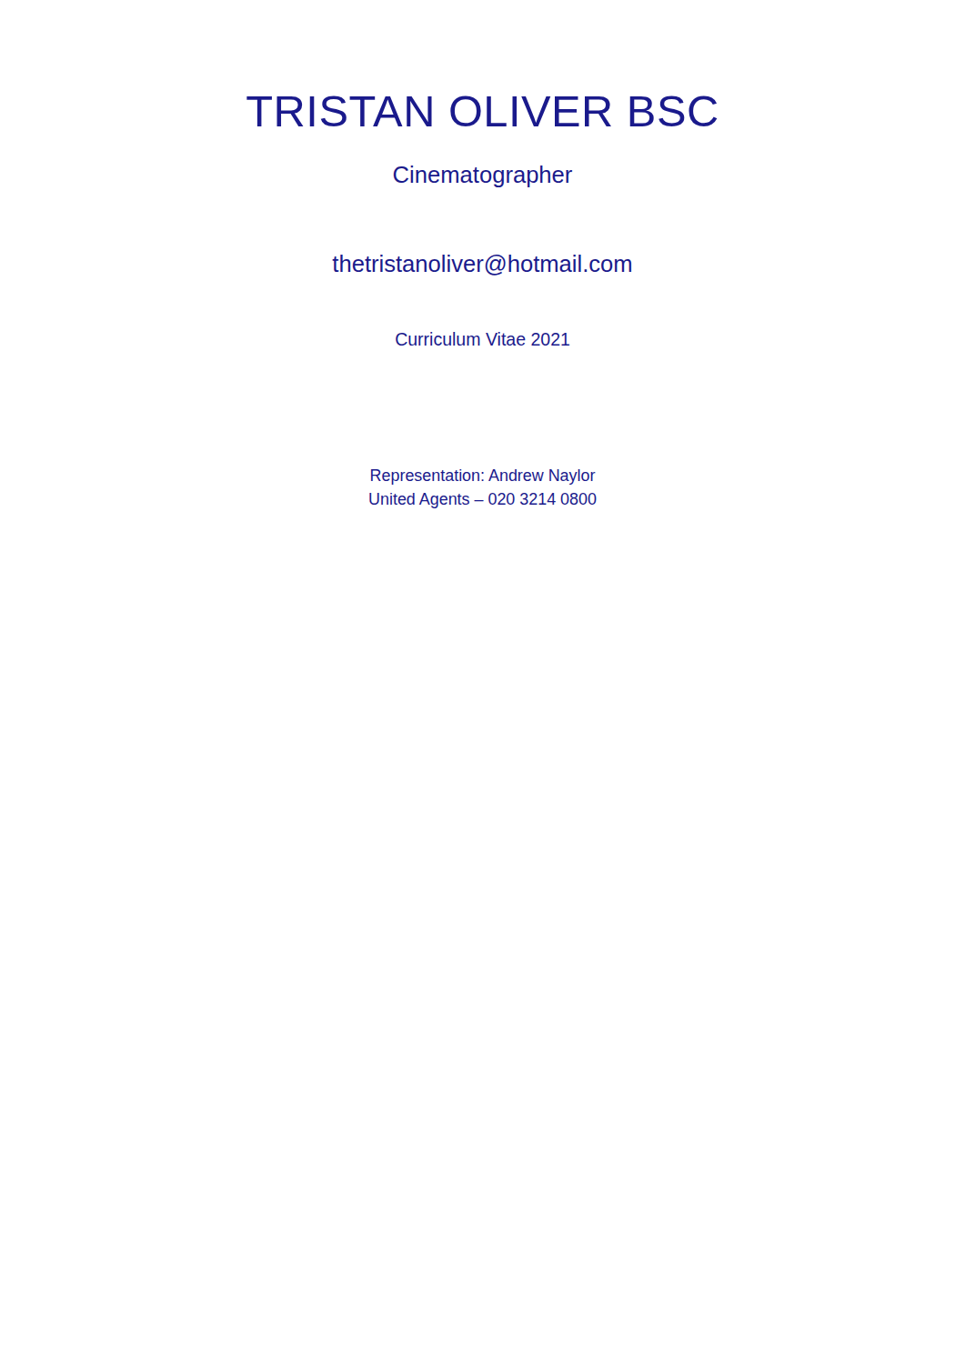TRISTAN OLIVER BSC
Cinematographer
thetristanoliver@hotmail.com
Curriculum Vitae 2021
Representation: Andrew Naylor
United Agents – 020 3214 0800